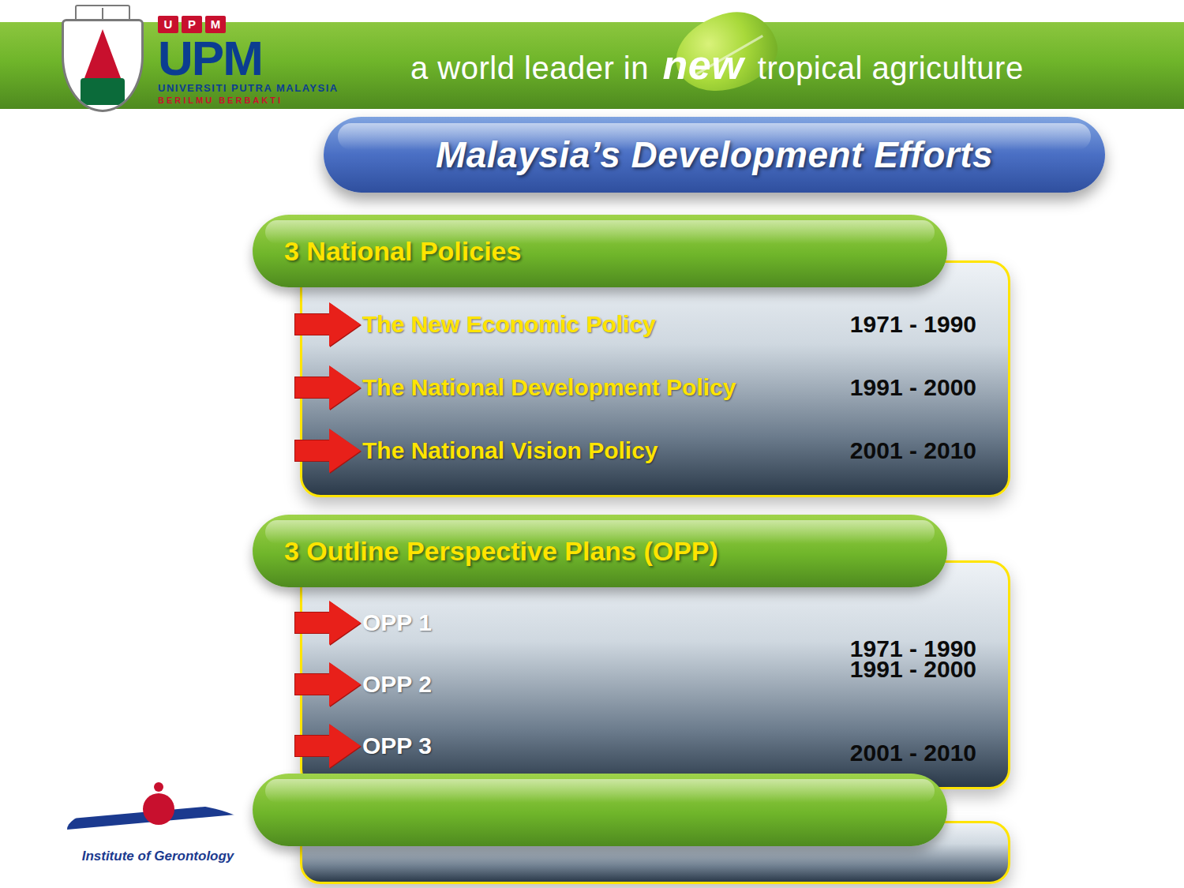a world leader in new tropical agriculture
UPM
UPM
UNIVERSITI PUTRA MALAYSIA
BERILMU BERBAKTI
Malaysia’s Development Efforts
The New Economic Policy
1971 - 1990
The National Development Policy
1991 - 2000
The National Vision Policy
2001 - 2010
3 National Policies
OPP 1
1971 - 1990
OPP 2
1991 - 2000
OPP 3
2001 - 2010
3 Outline Perspective Plans (OPP)
Institute of Gerontology